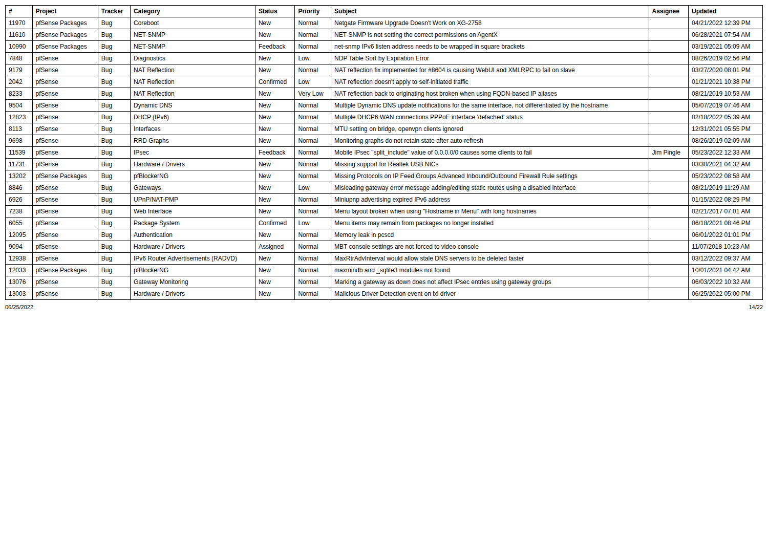| # | Project | Tracker | Category | Status | Priority | Subject | Assignee | Updated |
| --- | --- | --- | --- | --- | --- | --- | --- | --- |
| 11970 | pfSense Packages | Bug | Coreboot | New | Normal | Netgate Firmware Upgrade Doesn't Work on XG-2758 | | 04/21/2022 12:39 PM |
| 11610 | pfSense Packages | Bug | NET-SNMP | New | Normal | NET-SNMP is not setting the correct permissions on AgentX | | 06/28/2021 07:54 AM |
| 10990 | pfSense Packages | Bug | NET-SNMP | Feedback | Normal | net-snmp IPv6 listen address needs to be wrapped in square brackets | | 03/19/2021 05:09 AM |
| 7848 | pfSense | Bug | Diagnostics | New | Low | NDP Table Sort by Expiration Error | | 08/26/2019 02:56 PM |
| 9179 | pfSense | Bug | NAT Reflection | New | Normal | NAT reflection fix implemented for #8604 is causing WebUI and XMLRPC to fail on slave | | 03/27/2020 08:01 PM |
| 2042 | pfSense | Bug | NAT Reflection | Confirmed | Low | NAT reflection doesn't apply to self-initiated traffic | | 01/21/2021 10:38 PM |
| 8233 | pfSense | Bug | NAT Reflection | New | Very Low | NAT reflection back to originating host broken when using FQDN-based IP aliases | | 08/21/2019 10:53 AM |
| 9504 | pfSense | Bug | Dynamic DNS | New | Normal | Multiple Dynamic DNS update notifications for the same interface, not differentiated by the hostname | | 05/07/2019 07:46 AM |
| 12823 | pfSense | Bug | DHCP (IPv6) | New | Normal | Multiple DHCP6 WAN connections PPPoE interface 'defached' status | | 02/18/2022 05:39 AM |
| 8113 | pfSense | Bug | Interfaces | New | Normal | MTU setting on bridge, openvpn clients ignored | | 12/31/2021 05:55 PM |
| 9698 | pfSense | Bug | RRD Graphs | New | Normal | Monitoring graphs do not retain state after auto-refresh | | 08/26/2019 02:09 AM |
| 11539 | pfSense | Bug | IPsec | Feedback | Normal | Mobile IPsec "split_include" value of 0.0.0.0/0 causes some clients to fail | Jim Pingle | 05/23/2022 12:33 AM |
| 11731 | pfSense | Bug | Hardware / Drivers | New | Normal | Missing support for Realtek USB NICs | | 03/30/2021 04:32 AM |
| 13202 | pfSense Packages | Bug | pfBlockerNG | New | Normal | Missing Protocols on IP Feed Groups Advanced Inbound/Outbound Firewall Rule settings | | 05/23/2022 08:58 AM |
| 8846 | pfSense | Bug | Gateways | New | Low | Misleading gateway error message adding/editing static routes using a disabled interface | | 08/21/2019 11:29 AM |
| 6926 | pfSense | Bug | UPnP/NAT-PMP | New | Normal | Miniupnp advertising expired IPv6 address | | 01/15/2022 08:29 PM |
| 7238 | pfSense | Bug | Web Interface | New | Normal | Menu layout broken when using "Hostname in Menu" with long hostnames | | 02/21/2017 07:01 AM |
| 6055 | pfSense | Bug | Package System | Confirmed | Low | Menu items may remain from packages no longer installed | | 06/18/2021 08:46 PM |
| 12095 | pfSense | Bug | Authentication | New | Normal | Memory leak in pcscd | | 06/01/2022 01:01 PM |
| 9094 | pfSense | Bug | Hardware / Drivers | Assigned | Normal | MBT console settings are not forced to video console | | 11/07/2018 10:23 AM |
| 12938 | pfSense | Bug | IPv6 Router Advertisements (RADVD) | New | Normal | MaxRtrAdvInterval would allow stale DNS servers to be deleted faster | | 03/12/2022 09:37 AM |
| 12033 | pfSense Packages | Bug | pfBlockerNG | New | Normal | maxmindb and _sqlite3 modules not found | | 10/01/2021 04:42 AM |
| 13076 | pfSense | Bug | Gateway Monitoring | New | Normal | Marking a gateway as down does not affect IPsec entries using gateway groups | | 06/03/2022 10:32 AM |
| 13003 | pfSense | Bug | Hardware / Drivers | New | Normal | Malicious Driver Detection event on ixl driver | | 06/25/2022 05:00 PM |
06/25/2022 14/22